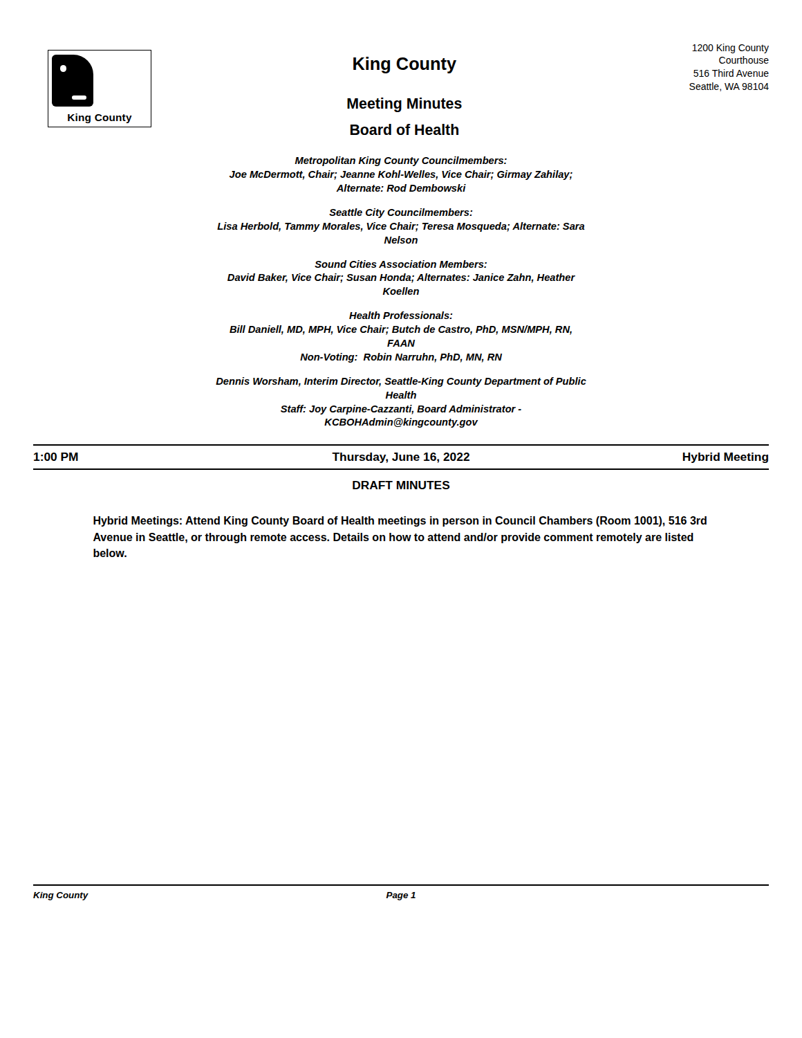King County
King County
Meeting Minutes
Board of Health
1200 King County
Courthouse
516 Third Avenue
Seattle, WA 98104
Metropolitan King County Councilmembers:
Joe McDermott, Chair; Jeanne Kohl-Welles, Vice Chair; Girmay Zahilay; Alternate: Rod Dembowski
Seattle City Councilmembers:
Lisa Herbold, Tammy Morales, Vice Chair; Teresa Mosqueda; Alternate: Sara Nelson
Sound Cities Association Members:
David Baker, Vice Chair; Susan Honda; Alternates: Janice Zahn, Heather Koellen
Health Professionals:
Bill Daniell, MD, MPH, Vice Chair; Butch de Castro, PhD, MSN/MPH, RN, FAAN
Non-Voting: Robin Narruhn, PhD, MN, RN
Dennis Worsham, Interim Director, Seattle-King County Department of Public Health
Staff: Joy Carpine-Cazzanti, Board Administrator - KCBOHAdmin@kingcounty.gov
1:00 PM
Thursday, June 16, 2022
Hybrid Meeting
DRAFT MINUTES
Hybrid Meetings: Attend King County Board of Health meetings in person in Council Chambers (Room 1001), 516 3rd Avenue in Seattle, or through remote access. Details on how to attend and/or provide comment remotely are listed below.
King County
Page 1